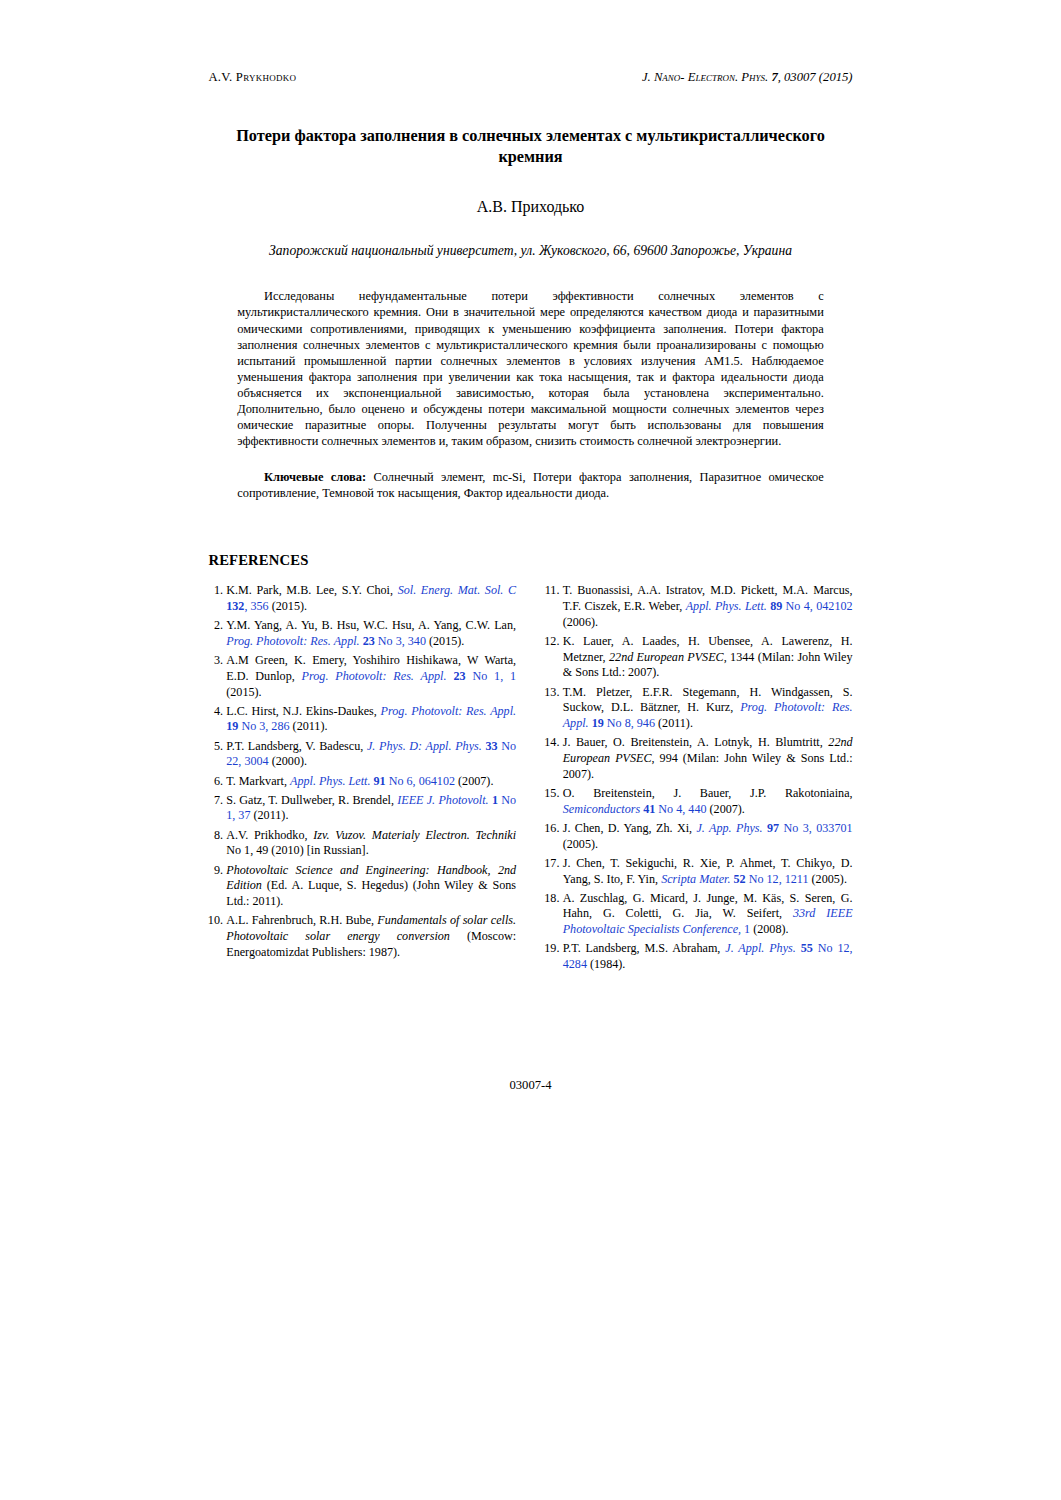A.V. Prykhodko
J. Nano- Electron. Phys. 7, 03007 (2015)
Потери фактора заполнения в солнечных элементах с мультикристаллического кремния
А.В. Приходько
Запорожский национальный университет, ул. Жуковского, 66, 69600 Запорожье, Украина
Исследованы нефундаментальные потери эффективности солнечных элементов с мультикристаллического кремния. Они в значительной мере определяются качеством диода и паразитными омическими сопротивлениями, приводящих к уменьшению коэффициента заполнения. Потери фактора заполнения солнечных элементов с мультикристаллического кремния были проанализированы с помощью испытаний промышленной партии солнечных элементов в условиях излучения АМ1.5. Наблюдаемое уменьшения фактора заполнения при увеличении как тока насыщения, так и фактора идеальности диода объясняется их экспоненциальной зависимостью, которая была установлена экспериментально. Дополнительно, было оценено и обсуждены потери максимальной мощности солнечных элементов через омические паразитные опоры. Полученны результаты могут быть использованы для повышения эффективности солнечных элементов и, таким образом, снизить стоимость солнечной электроэнергии.
Ключевые слова: Солнечный элемент, mc-Si, Потери фактора заполнения, Паразитное омическое сопротивление, Темновой ток насыщения, Фактор идеальности диода.
REFERENCES
K.M. Park, M.B. Lee, S.Y. Choi, Sol. Energ. Mat. Sol. C 132, 356 (2015).
Y.M. Yang, A. Yu, B. Hsu, W.C. Hsu, A. Yang, C.W. Lan, Prog. Photovolt: Res. Appl. 23 No 3, 340 (2015).
A.M Green, K. Emery, Yoshihiro Hishikawa, W Warta, E.D. Dunlop, Prog. Photovolt: Res. Appl. 23 No 1, 1 (2015).
L.C. Hirst, N.J. Ekins-Daukes, Prog. Photovolt: Res. Appl. 19 No 3, 286 (2011).
P.T. Landsberg, V. Badescu, J. Phys. D: Appl. Phys. 33 No 22, 3004 (2000).
T. Markvart, Appl. Phys. Lett. 91 No 6, 064102 (2007).
S. Gatz, T. Dullweber, R. Brendel, IEEE J. Photovolt. 1 No 1, 37 (2011).
A.V. Prikhodko, Izv. Vuzov. Materialy Electron. Techniki No 1, 49 (2010) [in Russian].
Photovoltaic Science and Engineering: Handbook, 2nd Edition (Ed. A. Luque, S. Hegedus) (John Wiley & Sons Ltd.: 2011).
A.L. Fahrenbruch, R.H. Bube, Fundamentals of solar cells. Photovoltaic solar energy conversion (Moscow: Energoatomizdat Publishers: 1987).
T. Buonassisi, A.A. Istratov, M.D. Pickett, M.A. Marcus, T.F. Ciszek, E.R. Weber, Appl. Phys. Lett. 89 No 4, 042102 (2006).
K. Lauer, A. Laades, H. Ubensee, A. Lawerenz, H. Metzner, 22nd European PVSEC, 1344 (Milan: John Wiley & Sons Ltd.: 2007).
T.M. Pletzer, E.F.R. Stegemann, H. Windgassen, S. Suckow, D.L. Bätzner, H. Kurz, Prog. Photovolt: Res. Appl. 19 No 8, 946 (2011).
J. Bauer, O. Breitenstein, A. Lotnyk, H. Blumtritt, 22nd European PVSEC, 994 (Milan: John Wiley & Sons Ltd.: 2007).
O. Breitenstein, J. Bauer, J.P. Rakotoniaina, Semiconductors 41 No 4, 440 (2007).
J. Chen, D. Yang, Zh. Xi, J. App. Phys. 97 No 3, 033701 (2005).
J. Chen, T. Sekiguchi, R. Xie, P. Ahmet, T. Chikyo, D. Yang, S. Ito, F. Yin, Scripta Mater. 52 No 12, 1211 (2005).
A. Zuschlag, G. Micard, J. Junge, M. Käs, S. Seren, G. Hahn, G. Coletti, G. Jia, W. Seifert, 33rd IEEE Photovoltaic Specialists Conference, 1 (2008).
P.T. Landsberg, M.S. Abraham, J. Appl. Phys. 55 No 12, 4284 (1984).
03007-4